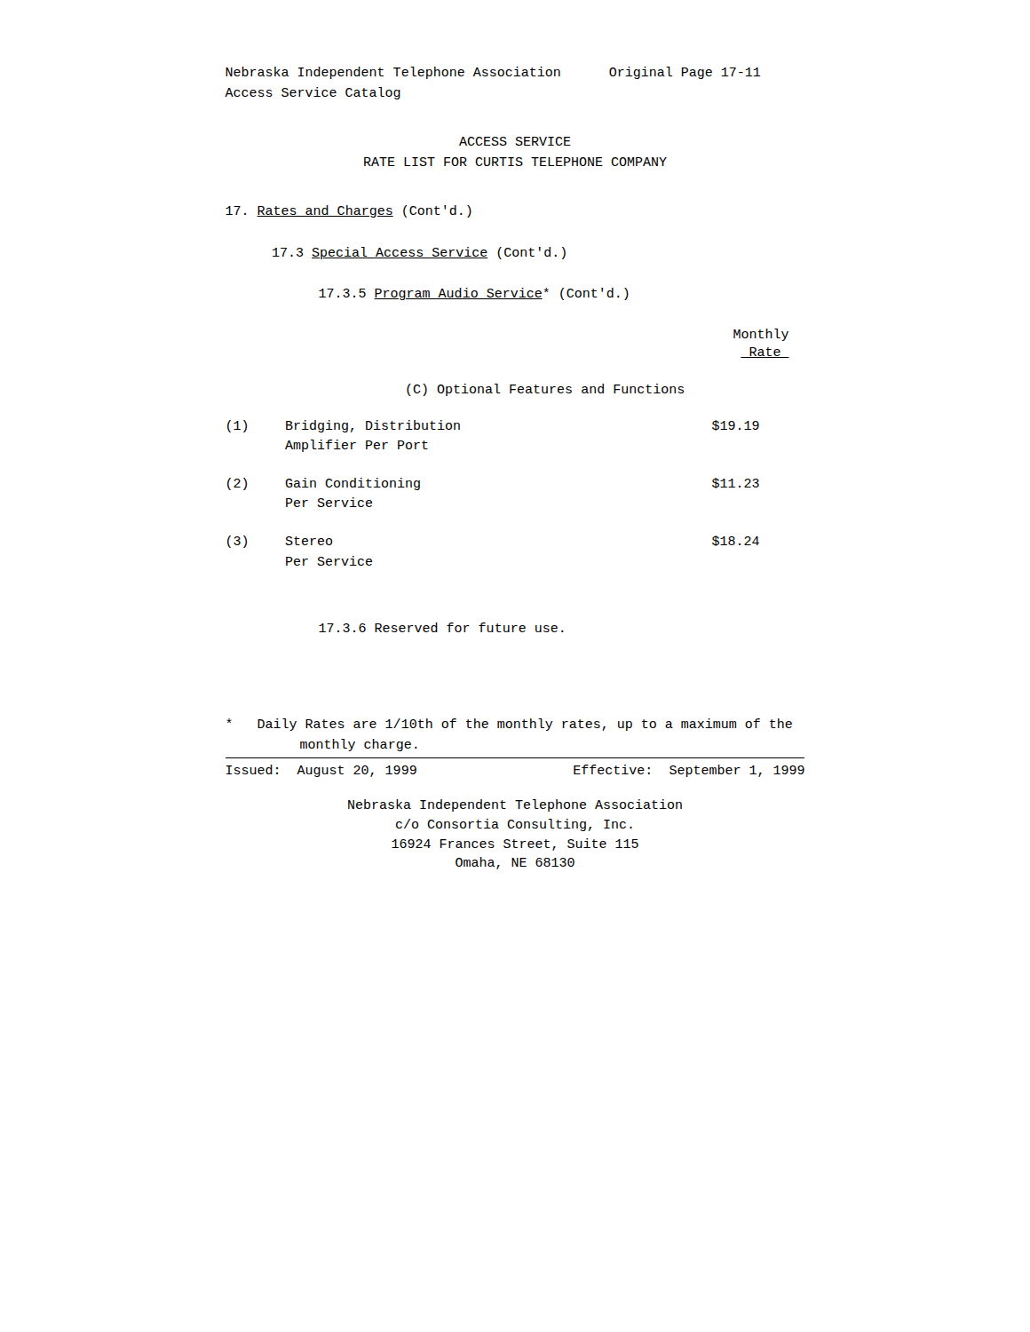Nebraska Independent Telephone Association Original Page 17-11 Access Service Catalog
ACCESS SERVICE
RATE LIST FOR CURTIS TELEPHONE COMPANY
17. Rates and Charges (Cont'd.)
17.3 Special Access Service (Cont'd.)
17.3.5 Program Audio Service* (Cont'd.)
Monthly
Rate
(C) Optional Features and Functions
| (1) | Bridging, Distribution Amplifier Per Port | $19.19 |
| (2) | Gain Conditioning Per Service | $11.23 |
| (3) | Stereo Per Service | $18.24 |
17.3.6 Reserved for future use.
* Daily Rates are 1/10th of the monthly rates, up to a maximum of the monthly charge.
Issued: August 20, 1999 Effective: September 1, 1999
Nebraska Independent Telephone Association
c/o Consortia Consulting, Inc.
16924 Frances Street, Suite 115
Omaha, NE 68130